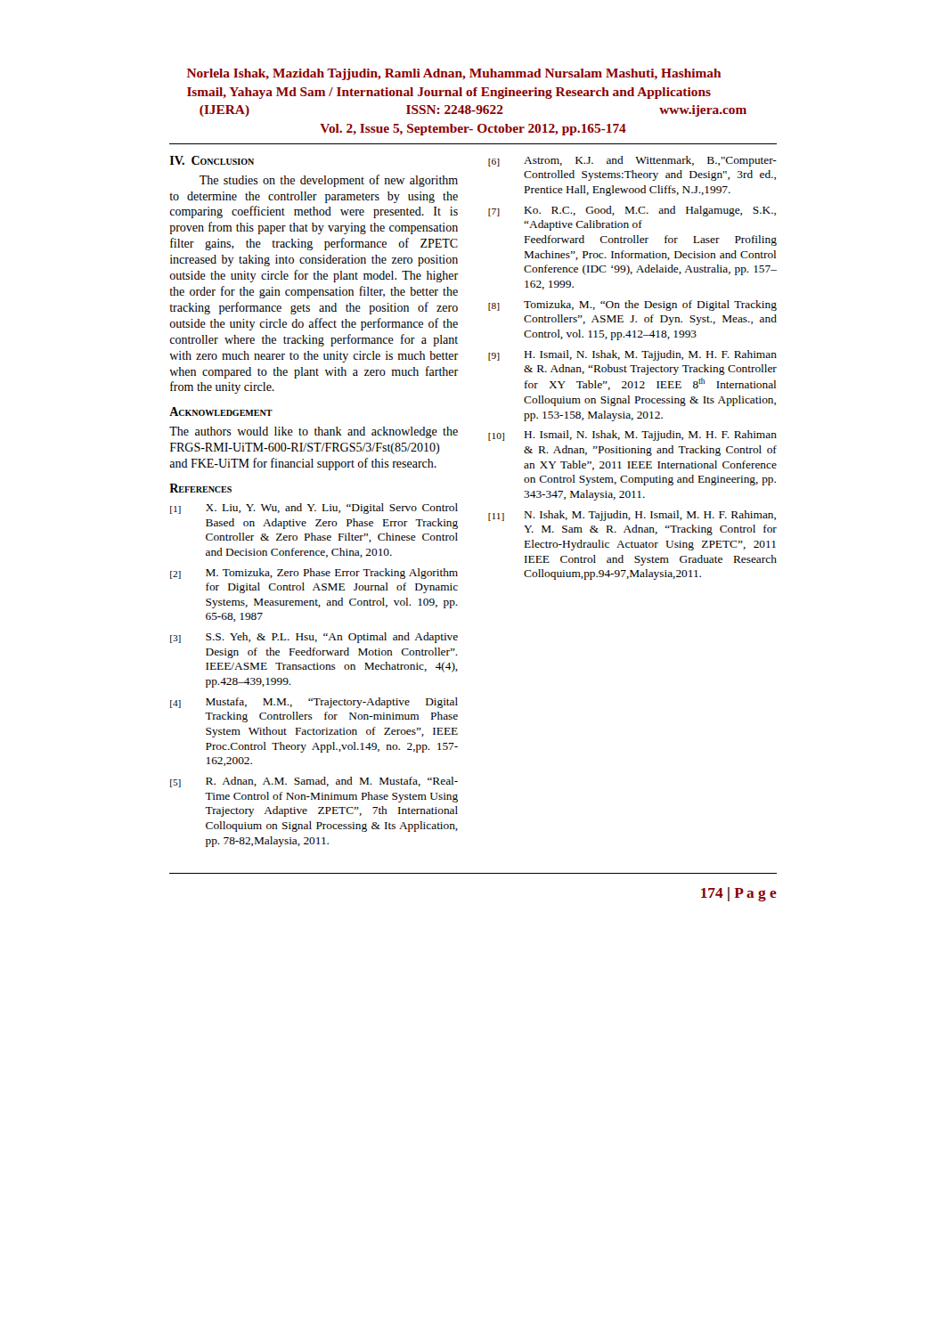Norlela Ishak, Mazidah Tajjudin, Ramli Adnan, Muhammad Nursalam Mashuti, Hashimah Ismail, Yahaya Md Sam / International Journal of Engineering Research and Applications
(IJERA) ISSN: 2248-9622 www.ijera.com
Vol. 2, Issue 5, September- October 2012, pp.165-174
IV. Conclusion
The studies on the development of new algorithm to determine the controller parameters by using the comparing coefficient method were presented. It is proven from this paper that by varying the compensation filter gains, the tracking performance of ZPETC increased by taking into consideration the zero position outside the unity circle for the plant model. The higher the order for the gain compensation filter, the better the tracking performance gets and the position of zero outside the unity circle do affect the performance of the controller where the tracking performance for a plant with zero much nearer to the unity circle is much better when compared to the plant with a zero much farther from the unity circle.
Acknowledgement
The authors would like to thank and acknowledge the FRGS-RMI-UiTM-600-RI/ST/FRGS5/3/Fst(85/2010) and FKE-UiTM for financial support of this research.
References
| [1] | X. Liu, Y. Wu, and Y. Liu, “Digital Servo Control Based on Adaptive Zero Phase Error Tracking Controller & Zero Phase Filter”, Chinese Control and Decision Conference, China, 2010. |
| [2] | M. Tomizuka, Zero Phase Error Tracking Algorithm for Digital Control ASME Journal of Dynamic Systems, Measurement, and Control, vol. 109, pp. 65-68, 1987 |
| [3] | S.S. Yeh, & P.L. Hsu, “An Optimal and Adaptive Design of the Feedforward Motion Controller”. IEEE/ASME Transactions on Mechatronic, 4(4), pp.428–439,1999. |
| [4] | Mustafa, M.M., “Trajectory-Adaptive Digital Tracking Controllers for Non-minimum Phase System Without Factorization of Zeroes”, IEEE Proc.Control Theory Appl.,vol.149, no. 2,pp. 157-162,2002. |
| [5] | R. Adnan, A.M. Samad, and M. Mustafa, “Real-Time Control of Non-Minimum Phase System Using Trajectory Adaptive ZPETC”, 7th International Colloquium on Signal Processing & Its Application, pp. 78-82,Malaysia, 2011. |
| [6] | Astrom, K.J. and Wittenmark, B.,"Computer-Controlled Systems:Theory and Design", 3rd ed., Prentice Hall, Englewood Cliffs, N.J.,1997. |
| [7] | Ko. R.C., Good, M.C. and Halgamuge, S.K., “Adaptive Calibration of Feedforward Controller for Laser Profiling Machines”, Proc. Information, Decision and Control Conference (IDC ‘99), Adelaide, Australia, pp. 157–162, 1999. |
| [8] | Tomizuka, M., “On the Design of Digital Tracking Controllers”, ASME J. of Dyn. Syst., Meas., and Control, vol. 115, pp.412–418, 1993 |
| [9] | H. Ismail, N. Ishak, M. Tajjudin, M. H. F. Rahiman & R. Adnan, “Robust Trajectory Tracking Controller for XY Table”, 2012 IEEE 8 th International Colloquium on Signal Processing & Its Application, pp. 153-158, Malaysia, 2012. |
| [10] | H. Ismail, N. Ishak, M. Tajjudin, M. H. F. Rahiman & R. Adnan, ”Positioning and Tracking Control of an XY Table”, 2011 IEEE International Conference on Control System, Computing and Engineering, pp. 343-347, Malaysia, 2011. |
| [11] | N. Ishak, M. Tajjudin, H. Ismail, M. H. F. Rahiman, Y. M. Sam & R. Adnan, “Tracking Control for Electro-Hydraulic Actuator Using ZPETC”, 2011 IEEE Control and System Graduate Research Colloquium,pp.94-97,Malaysia,2011. |
174 | P a g e